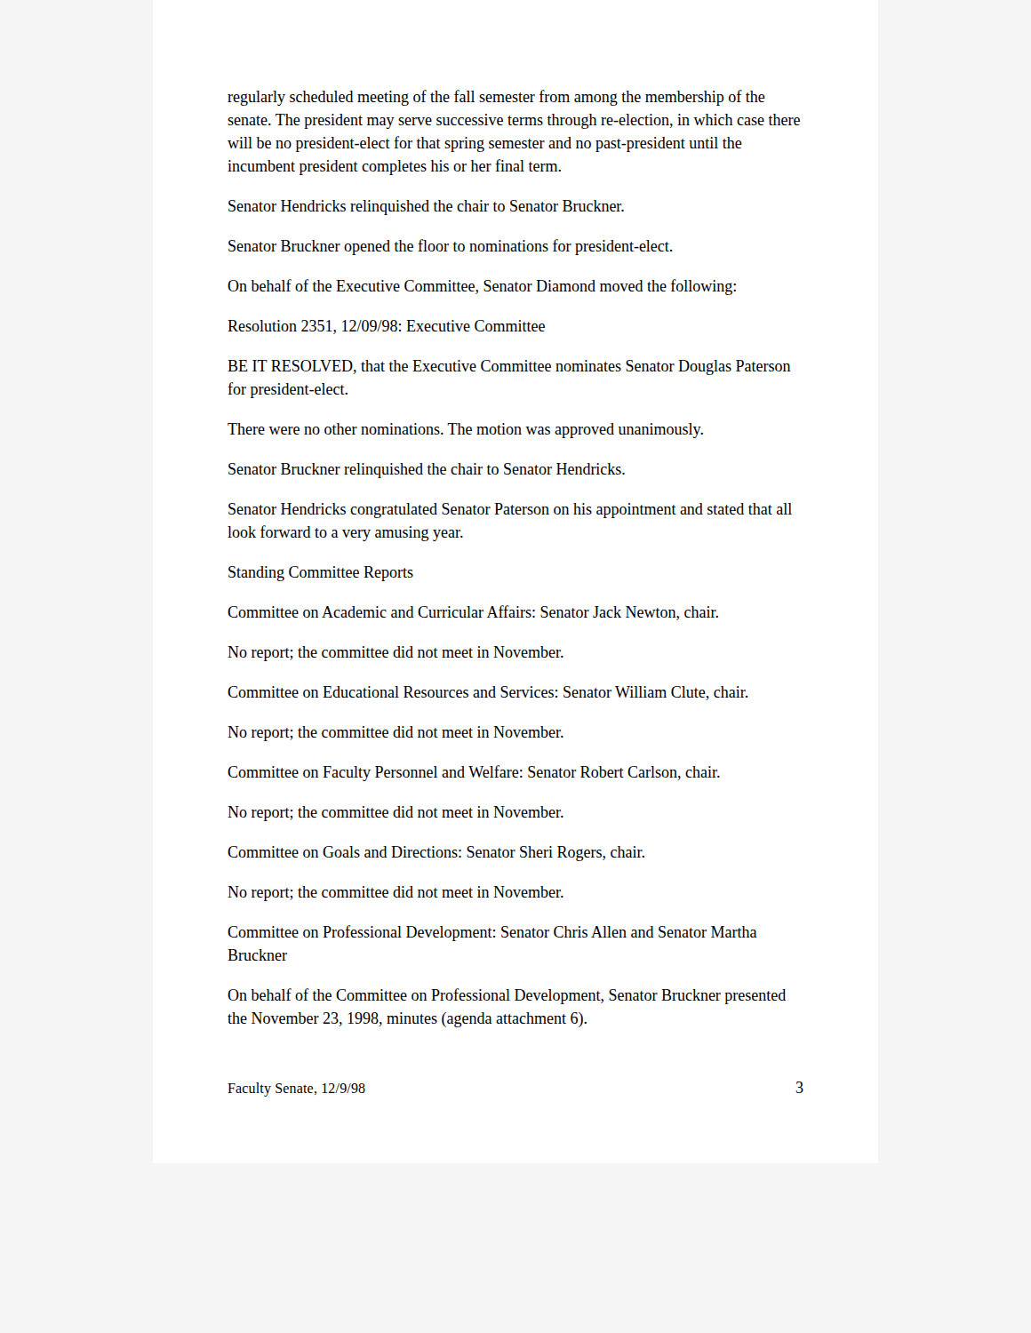regularly scheduled meeting of the fall semester from among the membership of the senate. The president may serve successive terms through re-election, in which case there will be no president-elect for that spring semester and no past-president until the incumbent president completes his or her final term.
Senator Hendricks relinquished the chair to Senator Bruckner.
Senator Bruckner opened the floor to nominations for president-elect.
On behalf of the Executive Committee, Senator Diamond moved the following:
Resolution 2351, 12/09/98: Executive Committee
BE IT RESOLVED, that the Executive Committee nominates Senator Douglas Paterson for president-elect.
There were no other nominations. The motion was approved unanimously.
Senator Bruckner relinquished the chair to Senator Hendricks.
Senator Hendricks congratulated Senator Paterson on his appointment and stated that all look forward to a very amusing year.
Standing Committee Reports
Committee on Academic and Curricular Affairs: Senator Jack Newton, chair.
No report; the committee did not meet in November.
Committee on Educational Resources and Services: Senator William Clute, chair.
No report; the committee did not meet in November.
Committee on Faculty Personnel and Welfare: Senator Robert Carlson, chair.
No report; the committee did not meet in November.
Committee on Goals and Directions: Senator Sheri Rogers, chair.
No report; the committee did not meet in November.
Committee on Professional Development: Senator Chris Allen and Senator Martha Bruckner
On behalf of the Committee on Professional Development, Senator Bruckner presented the November 23, 1998, minutes (agenda attachment 6).
Faculty Senate, 12/9/98 3